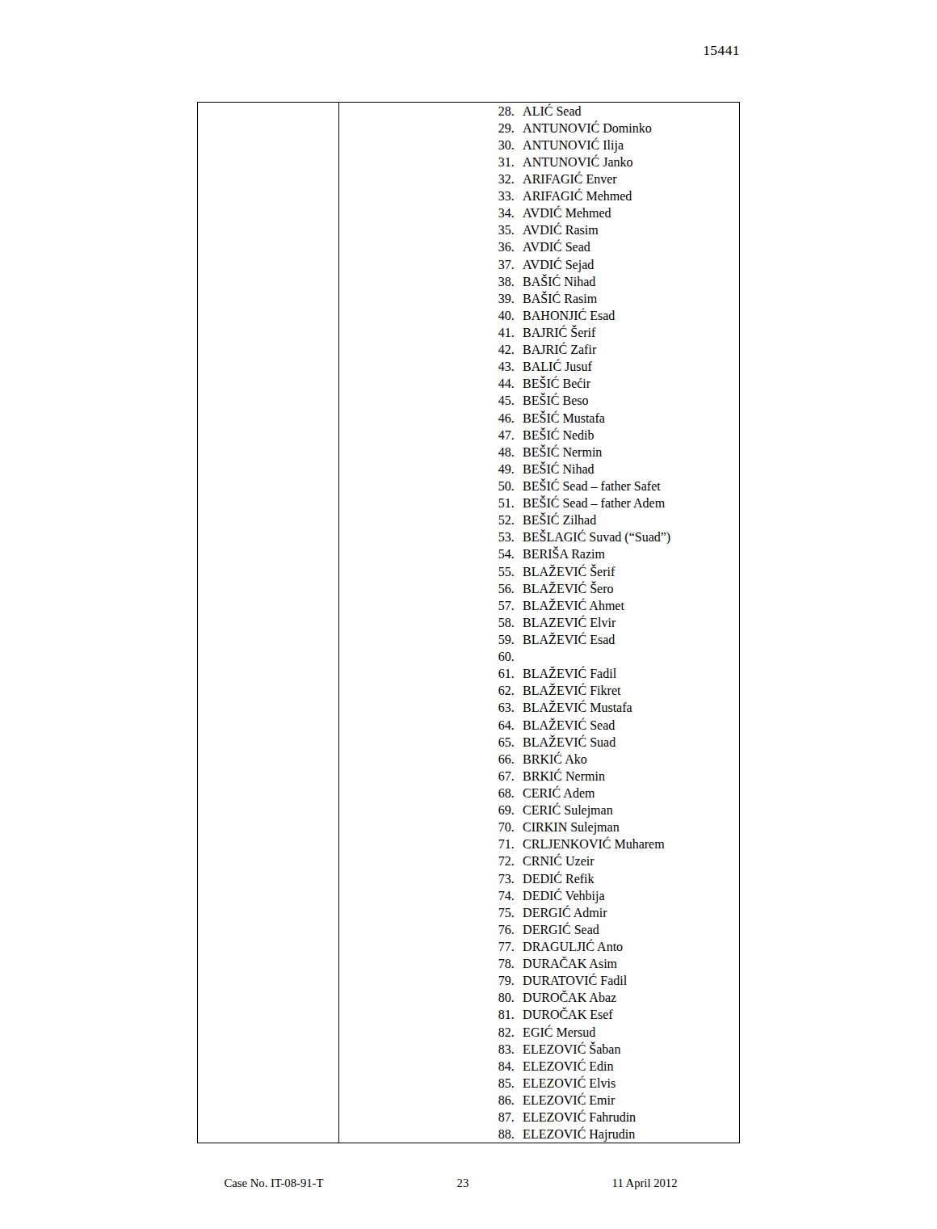15441
| | 28. ALIĆ Sead 29. ANTUNOVIĆ Dominko 30. ANTUNOVIĆ Ilija 31. ANTUNOVIĆ Janko 32. ARIFAGIĆ Enver 33. ARIFAGIĆ Mehmed 34. AVDIĆ Mehmed 35. AVDIĆ Rasim 36. AVDIĆ Sead 37. AVDIĆ Sejad 38. BAŠIĆ Nihad 39. BAŠIĆ Rasim 40. BAHONJIĆ Esad 41. BAJRIĆ Šerif 42. BAJRIĆ Zafir 43. BALIĆ Jusuf 44. BEŠIĆ Bećir 45. BEŠIĆ Beso 46. BEŠIĆ Mustafa 47. BEŠIĆ Nedib 48. BEŠIĆ Nermin 49. BEŠIĆ Nihad 50. BEŠIĆ Sead – father Safet 51. BEŠIĆ Sead – father Adem 52. BEŠIĆ Zilhad 53. BEŠLAGIĆ Suvad (“Suad”) 54. BERIŠA Razim 55. BLAŽEVIĆ Šerif 56. BLAŽEVIĆ Šero 57. BLAŽEVIĆ Ahmet 58. BLAZEVIĆ Elvir 59. BLAŽEVIĆ Esad 60. 61. BLAŽEVIĆ Fadil 62. BLAŽEVIĆ Fikret 63. BLAŽEVIĆ Mustafa 64. BLAŽEVIĆ Sead 65. BLAŽEVIĆ Suad 66. BRKIĆ Ako 67. BRKIĆ Nermin 68. CERIĆ Adem 69. CERIĆ Sulejman 70. CIRKIN Sulejman 71. CRLJENKOVIĆ Muharem 72. CRNIĆ Uzeir 73. DEDIĆ Refik 74. DEDIĆ Vehbija 75. DERGIĆ Admir 76. DERGIĆ Sead 77. DRAGULJIĆ Anto 78. DURAČAK Asim 79. DURATOVIĆ Fadil 80. DUROČAK Abaz 81. DUROČAK Esef 82. EGIĆ Mersud 83. ELEZOVIĆ Šaban 84. ELEZOVIĆ Edin 85. ELEZOVIĆ Elvis 86. ELEZOVIĆ Emir 87. ELEZOVIĆ Fahrudin 88. ELEZOVIĆ Hajrudin |
Case No. IT-08-91-T 23 11 April 2012